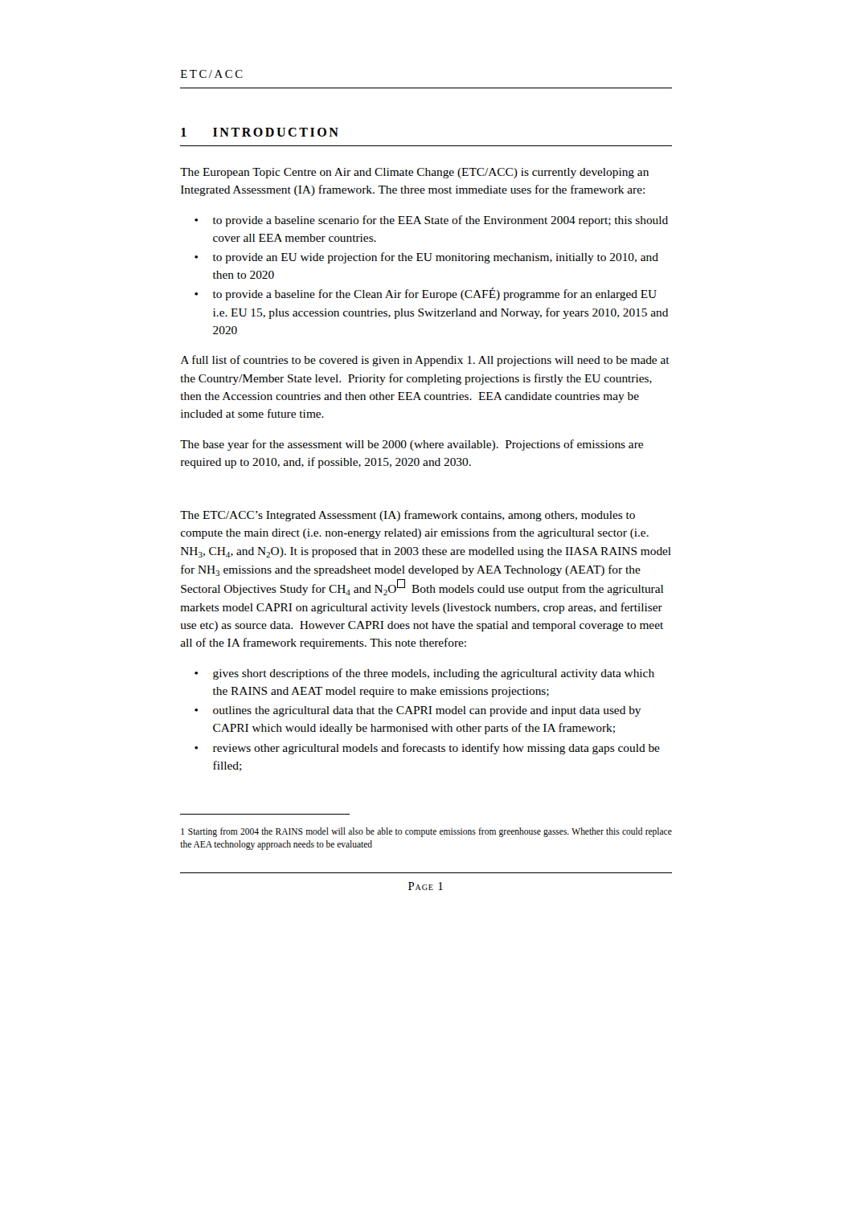ETC/ACC
1 INTRODUCTION
The European Topic Centre on Air and Climate Change (ETC/ACC) is currently developing an Integrated Assessment (IA) framework. The three most immediate uses for the framework are:
to provide a baseline scenario for the EEA State of the Environment 2004 report; this should cover all EEA member countries.
to provide an EU wide projection for the EU monitoring mechanism, initially to 2010, and then to 2020
to provide a baseline for the Clean Air for Europe (CAFÉ) programme for an enlarged EU i.e. EU 15, plus accession countries, plus Switzerland and Norway, for years 2010, 2015 and 2020
A full list of countries to be covered is given in Appendix 1. All projections will need to be made at the Country/Member State level. Priority for completing projections is firstly the EU countries, then the Accession countries and then other EEA countries. EEA candidate countries may be included at some future time.
The base year for the assessment will be 2000 (where available). Projections of emissions are required up to 2010, and, if possible, 2015, 2020 and 2030.
The ETC/ACC’s Integrated Assessment (IA) framework contains, among others, modules to compute the main direct (i.e. non-energy related) air emissions from the agricultural sector (i.e. NH3, CH4, and N2O). It is proposed that in 2003 these are modelled using the IIASA RAINS model for NH3 emissions and the spreadsheet model developed by AEA Technology (AEAT) for the Sectoral Objectives Study for CH4 and N2O Both models could use output from the agricultural markets model CAPRI on agricultural activity levels (livestock numbers, crop areas, and fertiliser use etc) as source data. However CAPRI does not have the spatial and temporal coverage to meet all of the IA framework requirements. This note therefore:
gives short descriptions of the three models, including the agricultural activity data which the RAINS and AEAT model require to make emissions projections;
outlines the agricultural data that the CAPRI model can provide and input data used by CAPRI which would ideally be harmonised with other parts of the IA framework;
reviews other agricultural models and forecasts to identify how missing data gaps could be filled;
1 Starting from 2004 the RAINS model will also be able to compute emissions from greenhouse gasses. Whether this could replace the AEA technology approach needs to be evaluated
Page 1